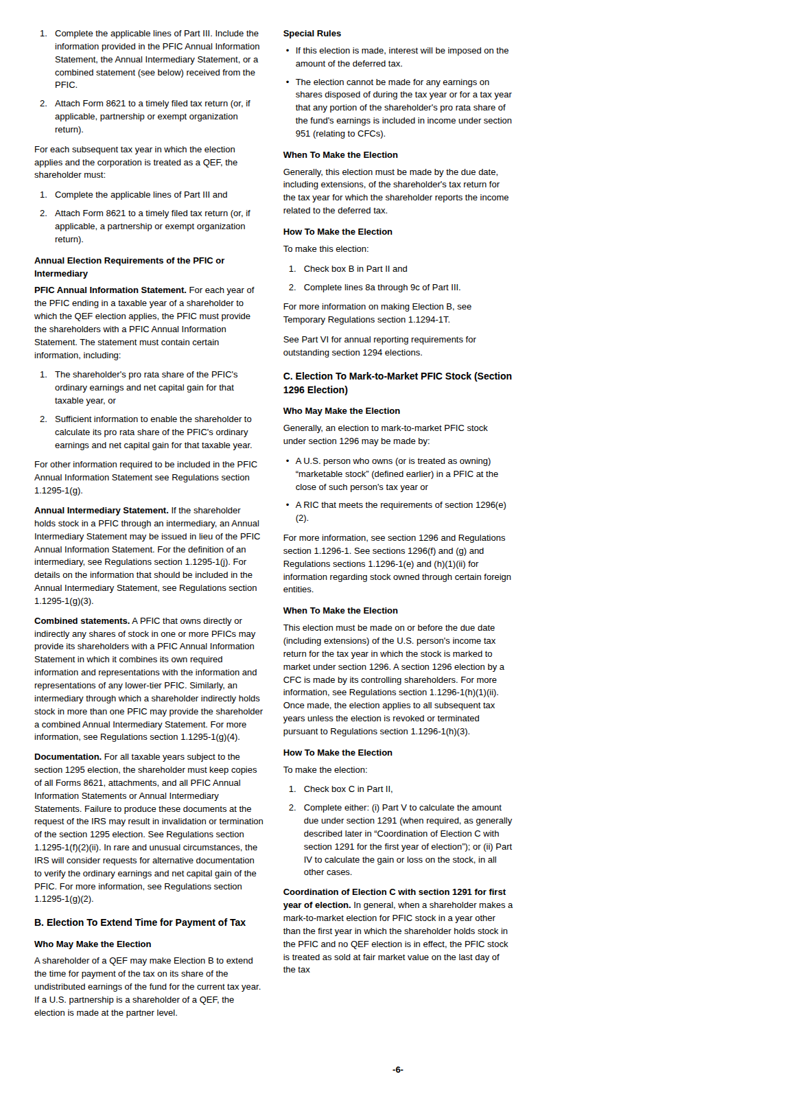Complete the applicable lines of Part III. Include the information provided in the PFIC Annual Information Statement, the Annual Intermediary Statement, or a combined statement (see below) received from the PFIC.
Attach Form 8621 to a timely filed tax return (or, if applicable, partnership or exempt organization return).
For each subsequent tax year in which the election applies and the corporation is treated as a QEF, the shareholder must:
Complete the applicable lines of Part III and
Attach Form 8621 to a timely filed tax return (or, if applicable, a partnership or exempt organization return).
Annual Election Requirements of the PFIC or Intermediary
PFIC Annual Information Statement. For each year of the PFIC ending in a taxable year of a shareholder to which the QEF election applies, the PFIC must provide the shareholders with a PFIC Annual Information Statement. The statement must contain certain information, including:
The shareholder's pro rata share of the PFIC's ordinary earnings and net capital gain for that taxable year, or
Sufficient information to enable the shareholder to calculate its pro rata share of the PFIC's ordinary earnings and net capital gain for that taxable year.
For other information required to be included in the PFIC Annual Information Statement see Regulations section 1.1295-1(g).
Annual Intermediary Statement. If the shareholder holds stock in a PFIC through an intermediary, an Annual Intermediary Statement may be issued in lieu of the PFIC Annual Information Statement. For the definition of an intermediary, see Regulations section 1.1295-1(j). For details on the information that should be included in the Annual Intermediary Statement, see Regulations section 1.1295-1(g)(3).
Combined statements. A PFIC that owns directly or indirectly any shares of stock in one or more PFICs may provide its shareholders with a PFIC Annual Information Statement in which it combines its own required information and representations with the information and representations of any lower-tier PFIC. Similarly, an intermediary through which a shareholder indirectly holds stock in more than one PFIC may provide the shareholder a combined Annual Intermediary Statement. For more information, see Regulations section 1.1295-1(g)(4).
Documentation. For all taxable years subject to the section 1295 election, the shareholder must keep copies of all Forms 8621, attachments, and all PFIC Annual Information Statements or Annual Intermediary Statements. Failure to produce these documents at the request of the IRS may result in invalidation or termination of the section 1295 election. See Regulations section 1.1295-1(f)(2)(ii). In rare and unusual circumstances, the IRS will consider requests for alternative documentation to verify the ordinary earnings and net capital gain of the PFIC. For more information, see Regulations section 1.1295-1(g)(2).
B. Election To Extend Time for Payment of Tax
Who May Make the Election
A shareholder of a QEF may make Election B to extend the time for payment of the tax on its share of the undistributed earnings of the fund for the current tax year. If a U.S. partnership is a shareholder of a QEF, the election is made at the partner level.
Special Rules
If this election is made, interest will be imposed on the amount of the deferred tax.
The election cannot be made for any earnings on shares disposed of during the tax year or for a tax year that any portion of the shareholder's pro rata share of the fund's earnings is included in income under section 951 (relating to CFCs).
When To Make the Election
Generally, this election must be made by the due date, including extensions, of the shareholder's tax return for the tax year for which the shareholder reports the income related to the deferred tax.
How To Make the Election
To make this election:
Check box B in Part II and
Complete lines 8a through 9c of Part III.
For more information on making Election B, see Temporary Regulations section 1.1294-1T.
See Part VI for annual reporting requirements for outstanding section 1294 elections.
C. Election To Mark-to-Market PFIC Stock (Section 1296 Election)
Who May Make the Election
Generally, an election to mark-to-market PFIC stock under section 1296 may be made by:
A U.S. person who owns (or is treated as owning) “marketable stock” (defined earlier) in a PFIC at the close of such person's tax year or
A RIC that meets the requirements of section 1296(e)(2).
For more information, see section 1296 and Regulations section 1.1296-1. See sections 1296(f) and (g) and Regulations sections 1.1296-1(e) and (h)(1)(ii) for information regarding stock owned through certain foreign entities.
When To Make the Election
This election must be made on or before the due date (including extensions) of the U.S. person's income tax return for the tax year in which the stock is marked to market under section 1296. A section 1296 election by a CFC is made by its controlling shareholders. For more information, see Regulations section 1.1296-1(h)(1)(ii). Once made, the election applies to all subsequent tax years unless the election is revoked or terminated pursuant to Regulations section 1.1296-1(h)(3).
How To Make the Election
To make the election:
Check box C in Part II,
Complete either: (i) Part V to calculate the amount due under section 1291 (when required, as generally described later in “Coordination of Election C with section 1291 for the first year of election”); or (ii) Part IV to calculate the gain or loss on the stock, in all other cases.
Coordination of Election C with section 1291 for first year of election. In general, when a shareholder makes a mark-to-market election for PFIC stock in a year other than the first year in which the shareholder holds stock in the PFIC and no QEF election is in effect, the PFIC stock is treated as sold at fair market value on the last day of the tax
-6-